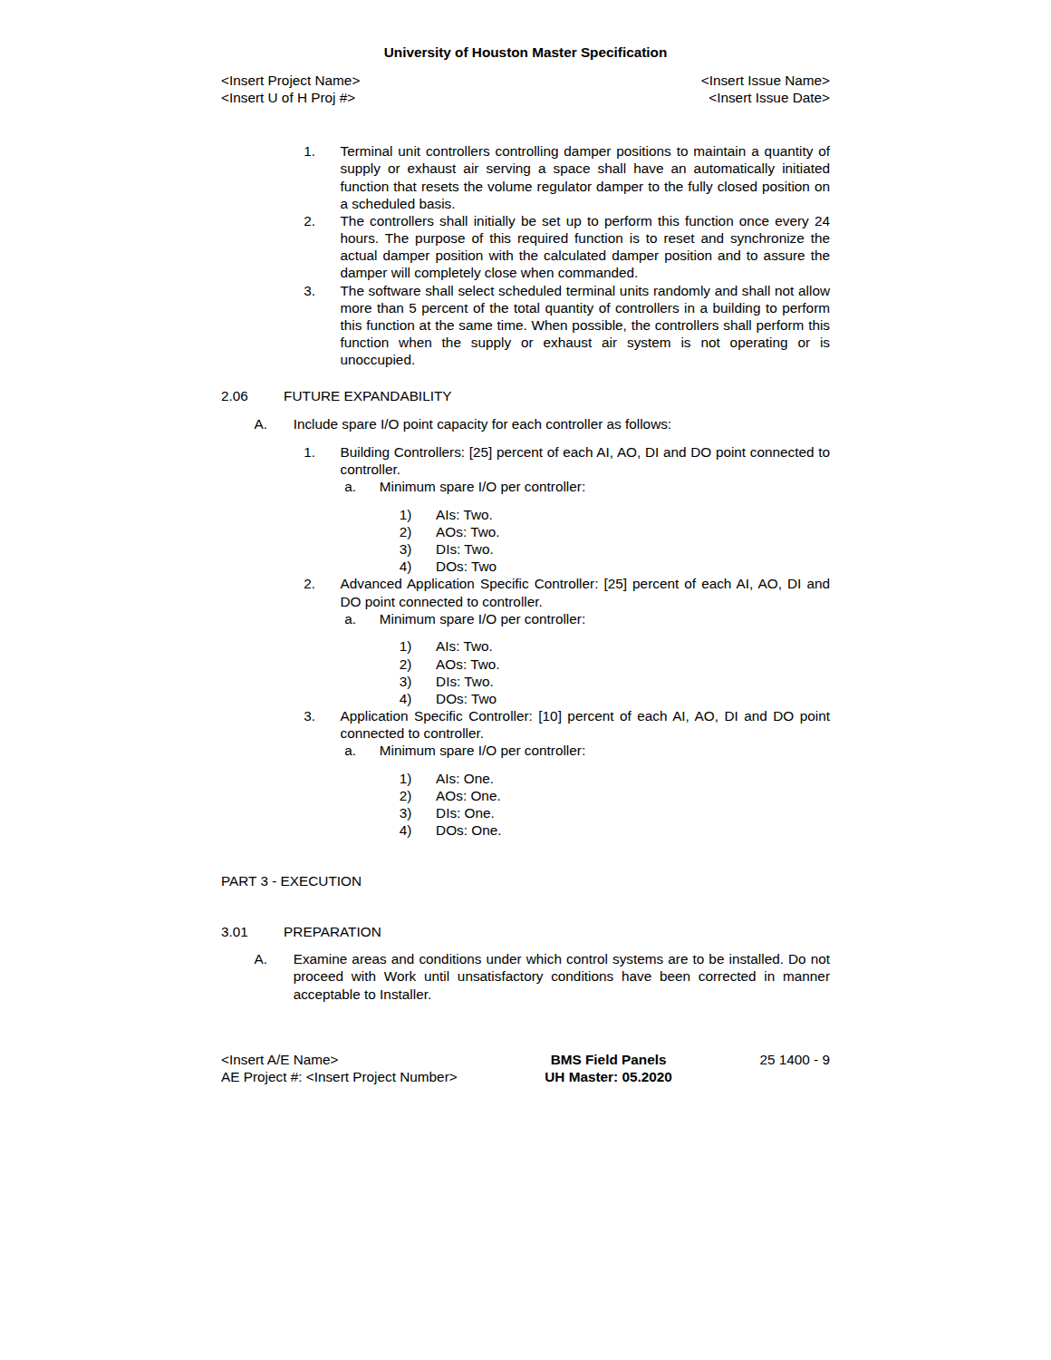University of Houston Master Specification
<Insert Project Name> <Insert Issue Name>
<Insert U of H Proj #> <Insert Issue Date>
1. Terminal unit controllers controlling damper positions to maintain a quantity of supply or exhaust air serving a space shall have an automatically initiated function that resets the volume regulator damper to the fully closed position on a scheduled basis.
2. The controllers shall initially be set up to perform this function once every 24 hours. The purpose of this required function is to reset and synchronize the actual damper position with the calculated damper position and to assure the damper will completely close when commanded.
3. The software shall select scheduled terminal units randomly and shall not allow more than 5 percent of the total quantity of controllers in a building to perform this function at the same time. When possible, the controllers shall perform this function when the supply or exhaust air system is not operating or is unoccupied.
2.06 FUTURE EXPANDABILITY
A. Include spare I/O point capacity for each controller as follows:
1. Building Controllers: [25] percent of each AI, AO, DI and DO point connected to controller.
a. Minimum spare I/O per controller:
1) AIs: Two.
2) AOs: Two.
3) DIs: Two.
4) DOs: Two
2. Advanced Application Specific Controller: [25] percent of each AI, AO, DI and DO point connected to controller.
a. Minimum spare I/O per controller:
1) AIs: Two.
2) AOs: Two.
3) DIs: Two.
4) DOs: Two
3. Application Specific Controller: [10] percent of each AI, AO, DI and DO point connected to controller.
a. Minimum spare I/O per controller:
1) AIs: One.
2) AOs: One.
3) DIs: One.
4) DOs: One.
PART 3 - EXECUTION
3.01 PREPARATION
A. Examine areas and conditions under which control systems are to be installed. Do not proceed with Work until unsatisfactory conditions have been corrected in manner acceptable to Installer.
<Insert A/E Name>
AE Project #: <Insert Project Number>
BMS Field Panels UH Master: 05.2020
25 1400 - 9